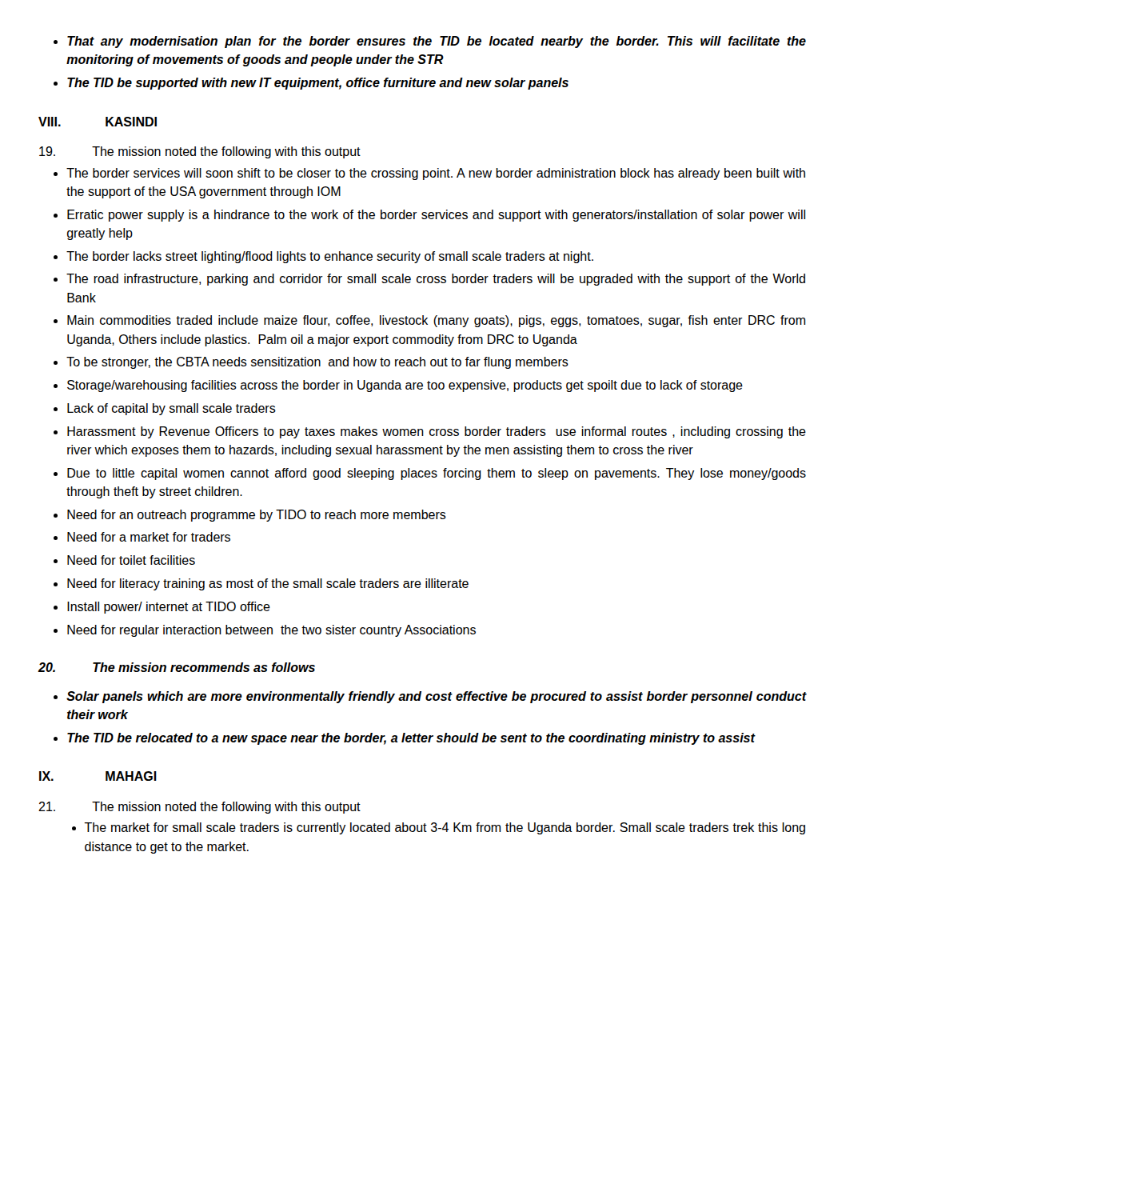That any modernisation plan for the border ensures the TID be located nearby the border. This will facilitate the monitoring of movements of goods and people under the STR
The TID be supported with new IT equipment, office furniture and new solar panels
VIII. KASINDI
19. The mission noted the following with this output
The border services will soon shift to be closer to the crossing point. A new border administration block has already been built with the support of the USA government through IOM
Erratic power supply is a hindrance to the work of the border services and support with generators/installation of solar power will greatly help
The border lacks street lighting/flood lights to enhance security of small scale traders at night.
The road infrastructure, parking and corridor for small scale cross border traders will be upgraded with the support of the World Bank
Main commodities traded include maize flour, coffee, livestock (many goats), pigs, eggs, tomatoes, sugar, fish enter DRC from Uganda, Others include plastics. Palm oil a major export commodity from DRC to Uganda
To be stronger, the CBTA needs sensitization and how to reach out to far flung members
Storage/warehousing facilities across the border in Uganda are too expensive, products get spoilt due to lack of storage
Lack of capital by small scale traders
Harassment by Revenue Officers to pay taxes makes women cross border traders use informal routes , including crossing the river which exposes them to hazards, including sexual harassment by the men assisting them to cross the river
Due to little capital women cannot afford good sleeping places forcing them to sleep on pavements. They lose money/goods through theft by street children.
Need for an outreach programme by TIDO to reach more members
Need for a market for traders
Need for toilet facilities
Need for literacy training as most of the small scale traders are illiterate
Install power/ internet at TIDO office
Need for regular interaction between the two sister country Associations
20. The mission recommends as follows
Solar panels which are more environmentally friendly and cost effective be procured to assist border personnel conduct their work
The TID be relocated to a new space near the border, a letter should be sent to the coordinating ministry to assist
IX. MAHAGI
21. The mission noted the following with this output
The market for small scale traders is currently located about 3-4 Km from the Uganda border. Small scale traders trek this long distance to get to the market.